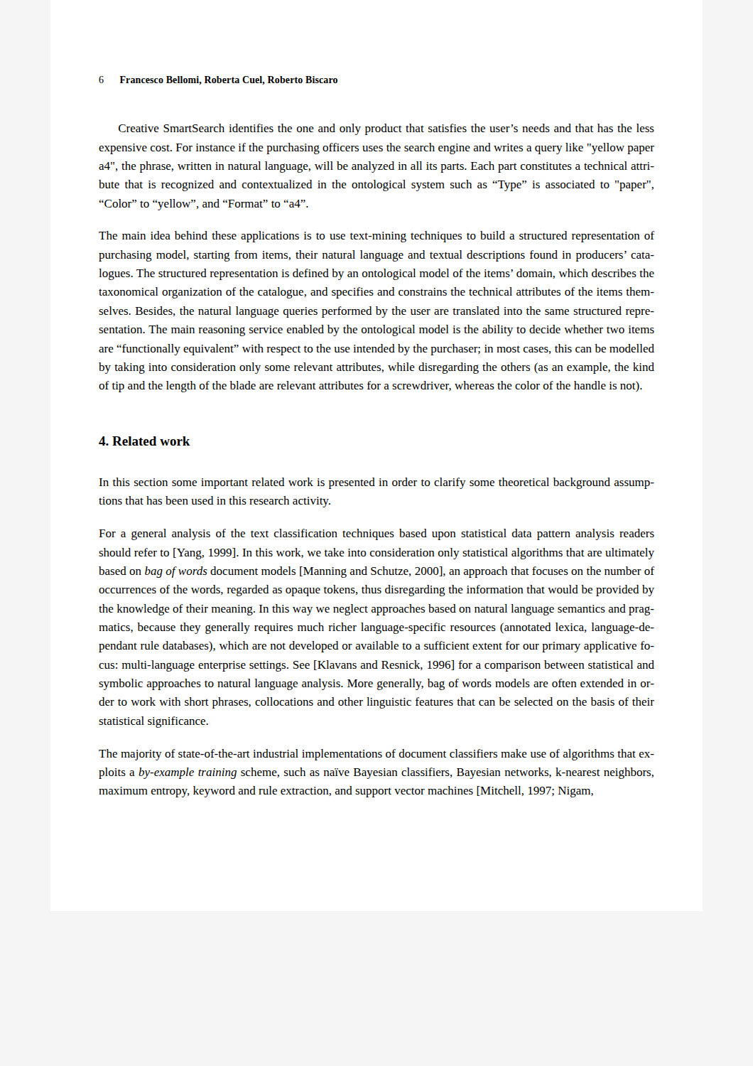6 Francesco Bellomi, Roberta Cuel, Roberto Biscaro
Creative SmartSearch identifies the one and only product that satisfies the user’s needs and that has the less expensive cost. For instance if the purchasing officers uses the search engine and writes a query like "yellow paper a4", the phrase, written in natural language, will be analyzed in all its parts. Each part constitutes a technical attribute that is recognized and contextualized in the ontological system such as “Type” is associated to "paper", “Color” to “yellow”, and “Format” to “a4”.
The main idea behind these applications is to use text-mining techniques to build a structured representation of purchasing model, starting from items, their natural language and textual descriptions found in producers’ catalogues. The structured representation is defined by an ontological model of the items’ domain, which describes the taxonomical organization of the catalogue, and specifies and constrains the technical attributes of the items themselves. Besides, the natural language queries performed by the user are translated into the same structured representation. The main reasoning service enabled by the ontological model is the ability to decide whether two items are “functionally equivalent” with respect to the use intended by the purchaser; in most cases, this can be modelled by taking into consideration only some relevant attributes, while disregarding the others (as an example, the kind of tip and the length of the blade are relevant attributes for a screwdriver, whereas the color of the handle is not).
4. Related work
In this section some important related work is presented in order to clarify some theoretical background assumptions that has been used in this research activity.
For a general analysis of the text classification techniques based upon statistical data pattern analysis readers should refer to [Yang, 1999]. In this work, we take into consideration only statistical algorithms that are ultimately based on bag of words document models [Manning and Schutze, 2000], an approach that focuses on the number of occurrences of the words, regarded as opaque tokens, thus disregarding the information that would be provided by the knowledge of their meaning. In this way we neglect approaches based on natural language semantics and pragmatics, because they generally requires much richer language-specific resources (annotated lexica, language-dependant rule databases), which are not developed or available to a sufficient extent for our primary applicative focus: multi-language enterprise settings. See [Klavans and Resnick, 1996] for a comparison between statistical and symbolic approaches to natural language analysis. More generally, bag of words models are often extended in order to work with short phrases, collocations and other linguistic features that can be selected on the basis of their statistical significance.
The majority of state-of-the-art industrial implementations of document classifiers make use of algorithms that exploits a by-example training scheme, such as naïve Bayesian classifiers, Bayesian networks, k-nearest neighbors, maximum entropy, keyword and rule extraction, and support vector machines [Mitchell, 1997; Nigam,